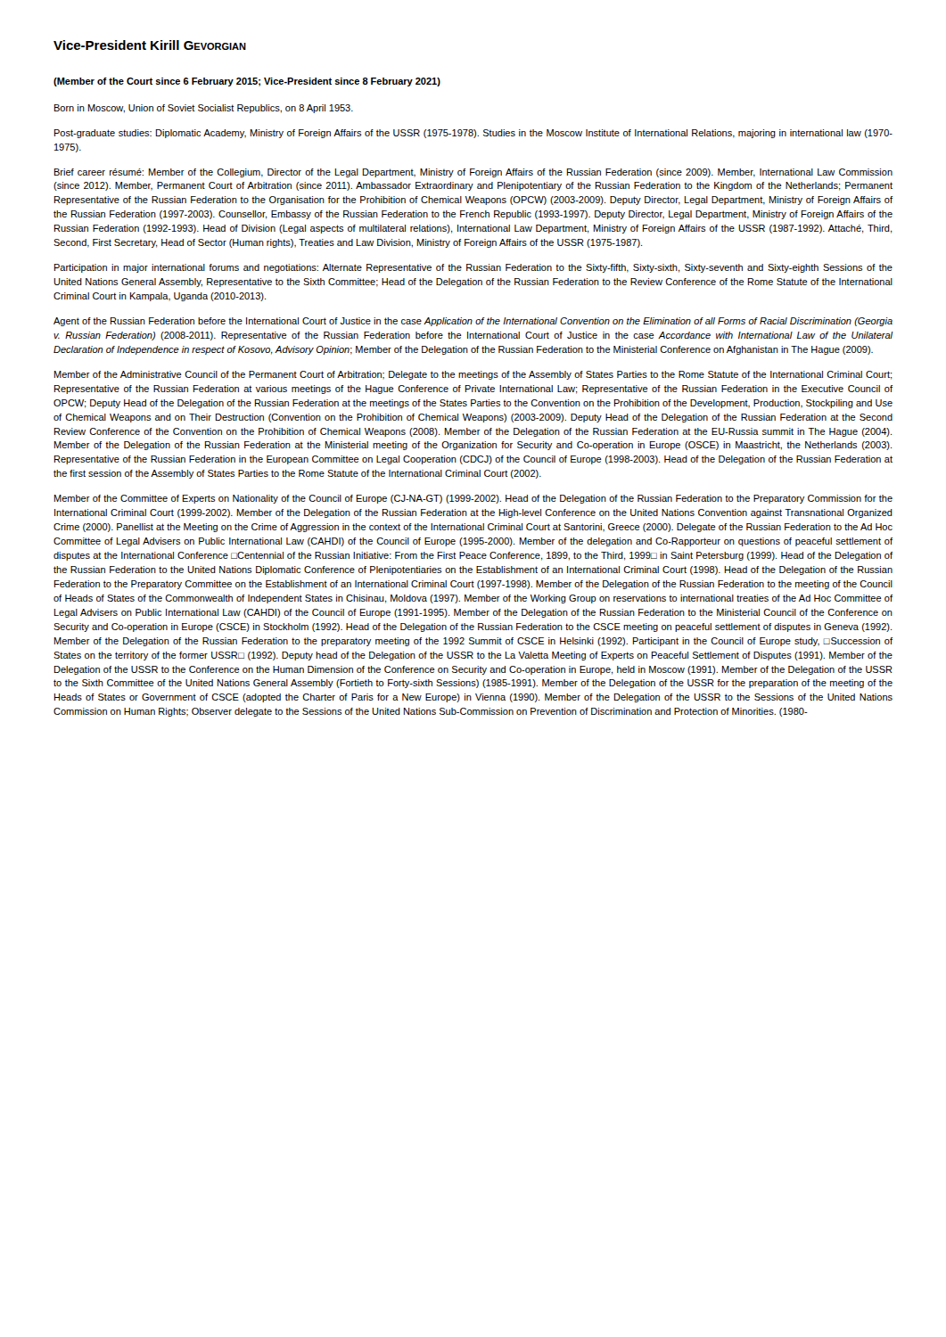Vice-President Kirill Gevorgian
(Member of the Court since 6 February 2015; Vice-President since 8 February 2021)
Born in Moscow, Union of Soviet Socialist Republics, on 8 April 1953.
Post-graduate studies: Diplomatic Academy, Ministry of Foreign Affairs of the USSR (1975-1978). Studies in the Moscow Institute of International Relations, majoring in international law (1970-1975).
Brief career résumé: Member of the Collegium, Director of the Legal Department, Ministry of Foreign Affairs of the Russian Federation (since 2009). Member, International Law Commission (since 2012). Member, Permanent Court of Arbitration (since 2011). Ambassador Extraordinary and Plenipotentiary of the Russian Federation to the Kingdom of the Netherlands; Permanent Representative of the Russian Federation to the Organisation for the Prohibition of Chemical Weapons (OPCW) (2003-2009). Deputy Director, Legal Department, Ministry of Foreign Affairs of the Russian Federation (1997-2003). Counsellor, Embassy of the Russian Federation to the French Republic (1993-1997). Deputy Director, Legal Department, Ministry of Foreign Affairs of the Russian Federation (1992-1993). Head of Division (Legal aspects of multilateral relations), International Law Department, Ministry of Foreign Affairs of the USSR (1987-1992). Attaché, Third, Second, First Secretary, Head of Sector (Human rights), Treaties and Law Division, Ministry of Foreign Affairs of the USSR (1975-1987).
Participation in major international forums and negotiations: Alternate Representative of the Russian Federation to the Sixty-fifth, Sixty-sixth, Sixty-seventh and Sixty-eighth Sessions of the United Nations General Assembly, Representative to the Sixth Committee; Head of the Delegation of the Russian Federation to the Review Conference of the Rome Statute of the International Criminal Court in Kampala, Uganda (2010-2013).
Agent of the Russian Federation before the International Court of Justice in the case Application of the International Convention on the Elimination of all Forms of Racial Discrimination (Georgia v. Russian Federation) (2008-2011). Representative of the Russian Federation before the International Court of Justice in the case Accordance with International Law of the Unilateral Declaration of Independence in respect of Kosovo, Advisory Opinion; Member of the Delegation of the Russian Federation to the Ministerial Conference on Afghanistan in The Hague (2009).
Member of the Administrative Council of the Permanent Court of Arbitration; Delegate to the meetings of the Assembly of States Parties to the Rome Statute of the International Criminal Court; Representative of the Russian Federation at various meetings of the Hague Conference of Private International Law; Representative of the Russian Federation in the Executive Council of OPCW; Deputy Head of the Delegation of the Russian Federation at the meetings of the States Parties to the Convention on the Prohibition of the Development, Production, Stockpiling and Use of Chemical Weapons and on Their Destruction (Convention on the Prohibition of Chemical Weapons) (2003-2009). Deputy Head of the Delegation of the Russian Federation at the Second Review Conference of the Convention on the Prohibition of Chemical Weapons (2008). Member of the Delegation of the Russian Federation at the EU-Russia summit in The Hague (2004). Member of the Delegation of the Russian Federation at the Ministerial meeting of the Organization for Security and Co-operation in Europe (OSCE) in Maastricht, the Netherlands (2003). Representative of the Russian Federation in the European Committee on Legal Cooperation (CDCJ) of the Council of Europe (1998-2003). Head of the Delegation of the Russian Federation at the first session of the Assembly of States Parties to the Rome Statute of the International Criminal Court (2002).
Member of the Committee of Experts on Nationality of the Council of Europe (CJ-NA-GT) (1999-2002). Head of the Delegation of the Russian Federation to the Preparatory Commission for the International Criminal Court (1999-2002). Member of the Delegation of the Russian Federation at the High-level Conference on the United Nations Convention against Transnational Organized Crime (2000). Panellist at the Meeting on the Crime of Aggression in the context of the International Criminal Court at Santorini, Greece (2000). Delegate of the Russian Federation to the Ad Hoc Committee of Legal Advisers on Public International Law (CAHDI) of the Council of Europe (1995-2000). Member of the delegation and Co-Rapporteur on questions of peaceful settlement of disputes at the International Conference □Centennial of the Russian Initiative: From the First Peace Conference, 1899, to the Third, 1999□ in Saint Petersburg (1999). Head of the Delegation of the Russian Federation to the United Nations Diplomatic Conference of Plenipotentiaries on the Establishment of an International Criminal Court (1998). Head of the Delegation of the Russian Federation to the Preparatory Committee on the Establishment of an International Criminal Court (1997-1998). Member of the Delegation of the Russian Federation to the meeting of the Council of Heads of States of the Commonwealth of Independent States in Chisinau, Moldova (1997). Member of the Working Group on reservations to international treaties of the Ad Hoc Committee of Legal Advisers on Public International Law (CAHDI) of the Council of Europe (1991-1995). Member of the Delegation of the Russian Federation to the Ministerial Council of the Conference on Security and Co-operation in Europe (CSCE) in Stockholm (1992). Head of the Delegation of the Russian Federation to the CSCE meeting on peaceful settlement of disputes in Geneva (1992). Member of the Delegation of the Russian Federation to the preparatory meeting of the 1992 Summit of CSCE in Helsinki (1992). Participant in the Council of Europe study, □Succession of States on the territory of the former USSR□ (1992). Deputy head of the Delegation of the USSR to the La Valetta Meeting of Experts on Peaceful Settlement of Disputes (1991). Member of the Delegation of the USSR to the Conference on the Human Dimension of the Conference on Security and Co-operation in Europe, held in Moscow (1991). Member of the Delegation of the USSR to the Sixth Committee of the United Nations General Assembly (Fortieth to Forty-sixth Sessions) (1985-1991). Member of the Delegation of the USSR for the preparation of the meeting of the Heads of States or Government of CSCE (adopted the Charter of Paris for a New Europe) in Vienna (1990). Member of the Delegation of the USSR to the Sessions of the United Nations Commission on Human Rights; Observer delegate to the Sessions of the United Nations Sub-Commission on Prevention of Discrimination and Protection of Minorities. (1980-